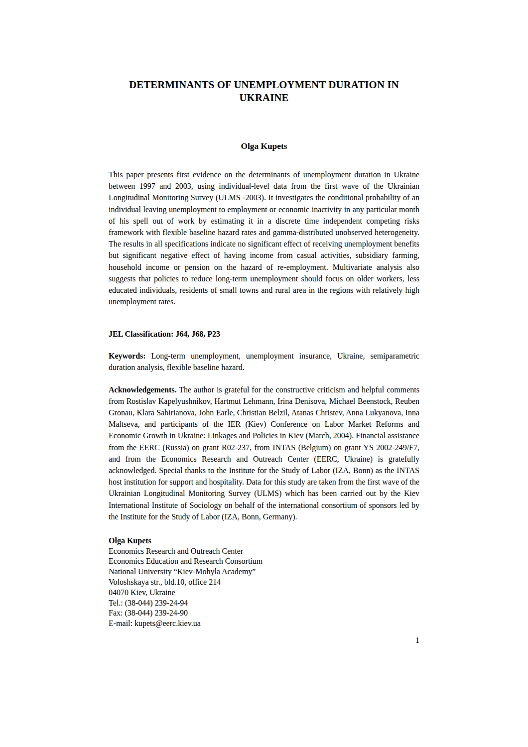DETERMINANTS OF UNEMPLOYMENT DURATION IN UKRAINE
Olga Kupets
This paper presents first evidence on the determinants of unemployment duration in Ukraine between 1997 and 2003, using individual-level data from the first wave of the Ukrainian Longitudinal Monitoring Survey (ULMS -2003). It investigates the conditional probability of an individual leaving unemployment to employment or economic inactivity in any particular month of his spell out of work by estimating it in a discrete time independent competing risks framework with flexible baseline hazard rates and gamma-distributed unobserved heterogeneity. The results in all specifications indicate no significant effect of receiving unemployment benefits but significant negative effect of having income from casual activities, subsidiary farming, household income or pension on the hazard of re-employment. Multivariate analysis also suggests that policies to reduce long-term unemployment should focus on older workers, less educated individuals, residents of small towns and rural area in the regions with relatively high unemployment rates.
JEL Classification: J64, J68, P23
Keywords: Long-term unemployment, unemployment insurance, Ukraine, semiparametric duration analysis, flexible baseline hazard.
Acknowledgements. The author is grateful for the constructive criticism and helpful comments from Rostislav Kapelyushnikov, Hartmut Lehmann, Irina Denisova, Michael Beenstock, Reuben Gronau, Klara Sabirianova, John Earle, Christian Belzil, Atanas Christev, Anna Lukyanova, Inna Maltseva, and participants of the IER (Kiev) Conference on Labor Market Reforms and Economic Growth in Ukraine: Linkages and Policies in Kiev (March, 2004). Financial assistance from the EERC (Russia) on grant R02-237, from INTAS (Belgium) on grant YS 2002-249/F7, and from the Economics Research and Outreach Center (EERC, Ukraine) is gratefully acknowledged. Special thanks to the Institute for the Study of Labor (IZA, Bonn) as the INTAS host institution for support and hospitality. Data for this study are taken from the first wave of the Ukrainian Longitudinal Monitoring Survey (ULMS) which has been carried out by the Kiev International Institute of Sociology on behalf of the international consortium of sponsors led by the Institute for the Study of Labor (IZA, Bonn, Germany).
Olga Kupets
Economics Research and Outreach Center
Economics Education and Research Consortium
National University “Kiev-Mohyla Academy”
Voloshskaya str., bld.10, office 214
04070 Kiev, Ukraine
Tel.: (38-044) 239-24-94
Fax: (38-044) 239-24-90
E-mail: kupets@eerc.kiev.ua
1